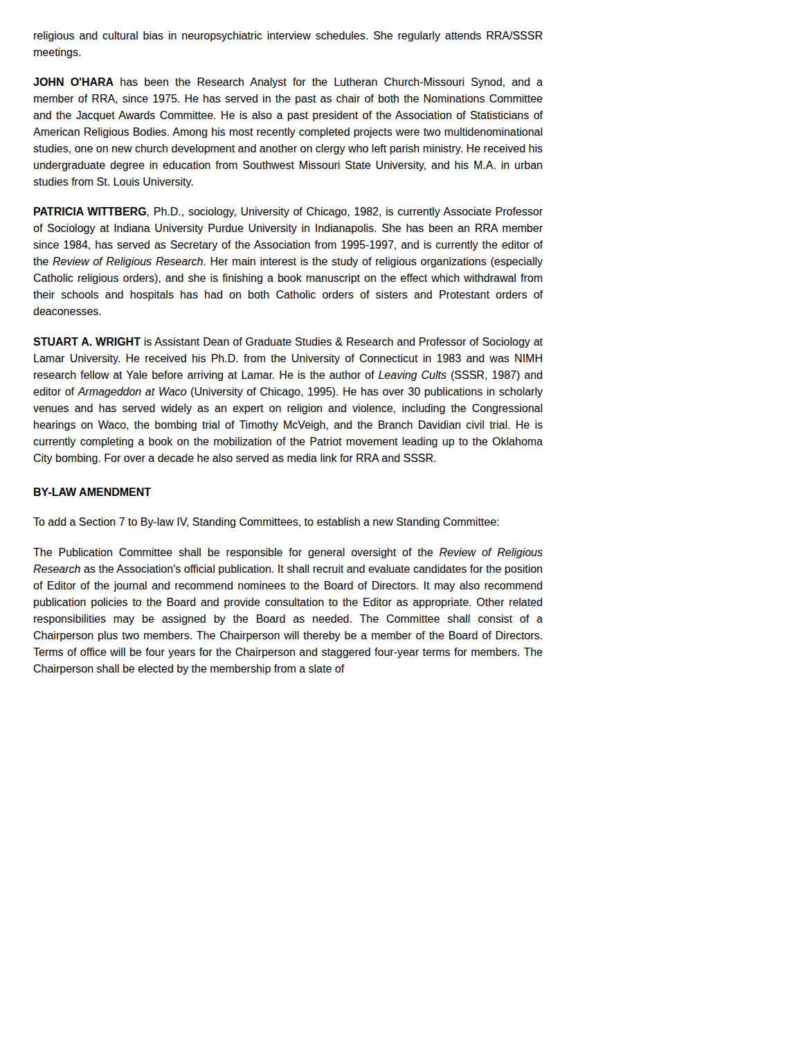religious and cultural bias in neuropsychiatric interview schedules. She regularly attends RRA/SSSR meetings.
JOHN O'HARA has been the Research Analyst for the Lutheran Church-Missouri Synod, and a member of RRA, since 1975. He has served in the past as chair of both the Nominations Committee and the Jacquet Awards Committee. He is also a past president of the Association of Statisticians of American Religious Bodies. Among his most recently completed projects were two multidenominational studies, one on new church development and another on clergy who left parish ministry. He received his undergraduate degree in education from Southwest Missouri State University, and his M.A. in urban studies from St. Louis University.
PATRICIA WITTBERG, Ph.D., sociology, University of Chicago, 1982, is currently Associate Professor of Sociology at Indiana University Purdue University in Indianapolis. She has been an RRA member since 1984, has served as Secretary of the Association from 1995-1997, and is currently the editor of the Review of Religious Research. Her main interest is the study of religious organizations (especially Catholic religious orders), and she is finishing a book manuscript on the effect which withdrawal from their schools and hospitals has had on both Catholic orders of sisters and Protestant orders of deaconesses.
STUART A. WRIGHT is Assistant Dean of Graduate Studies & Research and Professor of Sociology at Lamar University. He received his Ph.D. from the University of Connecticut in 1983 and was NIMH research fellow at Yale before arriving at Lamar. He is the author of Leaving Cults (SSSR, 1987) and editor of Armageddon at Waco (University of Chicago, 1995). He has over 30 publications in scholarly venues and has served widely as an expert on religion and violence, including the Congressional hearings on Waco, the bombing trial of Timothy McVeigh, and the Branch Davidian civil trial. He is currently completing a book on the mobilization of the Patriot movement leading up to the Oklahoma City bombing. For over a decade he also served as media link for RRA and SSSR.
BY-LAW AMENDMENT
To add a Section 7 to By-law IV, Standing Committees, to establish a new Standing Committee:
The Publication Committee shall be responsible for general oversight of the Review of Religious Research as the Association's official publication. It shall recruit and evaluate candidates for the position of Editor of the journal and recommend nominees to the Board of Directors. It may also recommend publication policies to the Board and provide consultation to the Editor as appropriate. Other related responsibilities may be assigned by the Board as needed. The Committee shall consist of a Chairperson plus two members. The Chairperson will thereby be a member of the Board of Directors. Terms of office will be four years for the Chairperson and staggered four-year terms for members. The Chairperson shall be elected by the membership from a slate of